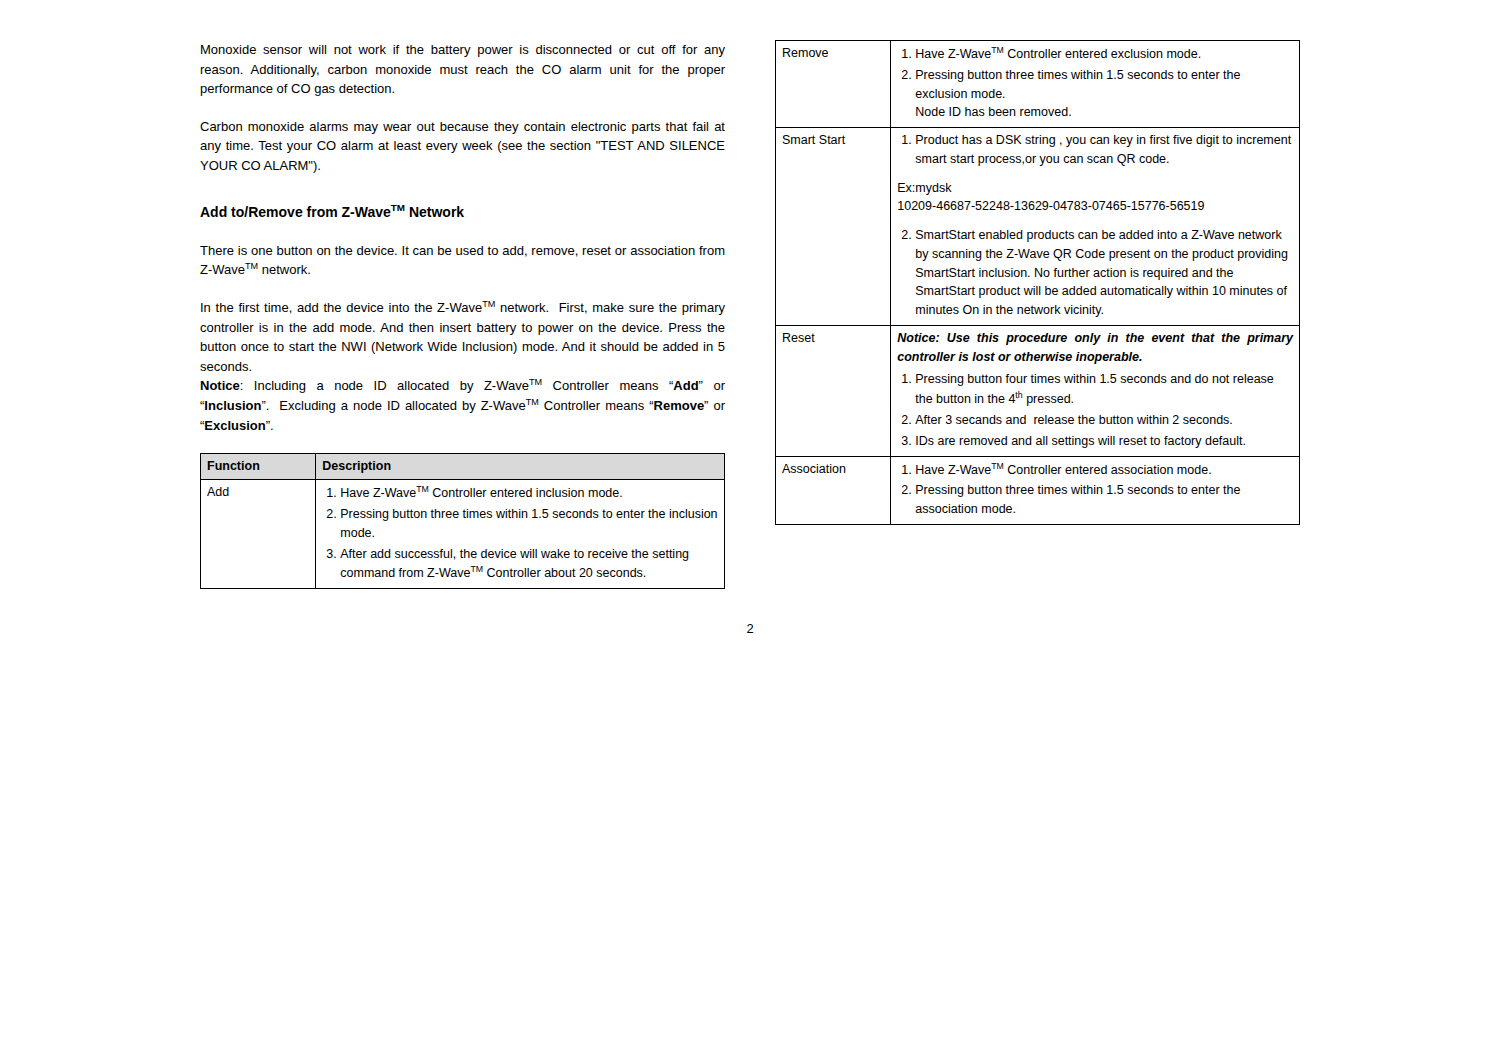Monoxide sensor will not work if the battery power is disconnected or cut off for any reason. Additionally, carbon monoxide must reach the CO alarm unit for the proper performance of CO gas detection.
Carbon monoxide alarms may wear out because they contain electronic parts that fail at any time. Test your CO alarm at least every week (see the section "TEST AND SILENCE YOUR CO ALARM").
Add to/Remove from Z-WaveTM Network
There is one button on the device. It can be used to add, remove, reset or association from Z-WaveTM network.
In the first time, add the device into the Z-WaveTM network. First, make sure the primary controller is in the add mode. And then insert battery to power on the device. Press the button once to start the NWI (Network Wide Inclusion) mode. And it should be added in 5 seconds.
Notice: Including a node ID allocated by Z-WaveTM Controller means “Add” or “Inclusion”. Excluding a node ID allocated by Z-WaveTM Controller means “Remove” or “Exclusion”.
| Function | Description |
| --- | --- |
| Add | Have Z-Wave TM Controller entered inclusion mode. Pressing button three times within 1.5 seconds to enter the inclusion mode. After add successful, the device will wake to receive the setting command from Z-Wave TM Controller about 20 seconds. |
| Remove | Have Z-Wave TM Controller entered exclusion mode. Pressing button three times within 1.5 seconds to enter the exclusion mode. Node ID has been removed. |
| Smart Start | Product has a DSK string , you can key in first five digit to increment smart start process,or you can scan QR code. Ex:mydsk 10209-46687-52248-13629-04783-07465-15776-56519 SmartStart enabled products can be added into a Z-Wave network by scanning the Z-Wave QR Code present on the product providing SmartStart inclusion. No further action is required and the SmartStart product will be added automatically within 10 minutes of minutes On in the network vicinity. |
| Reset | Notice: Use this procedure only in the event that the primary controller is lost or otherwise inoperable. Pressing button four times within 1.5 seconds and do not release the button in the 4 th pressed. After 3 secands and release the button within 2 seconds. IDs are removed and all settings will reset to factory default. |
| Association | Have Z-Wave TM Controller entered association mode. Pressing button three times within 1.5 seconds to enter the association mode. |
2